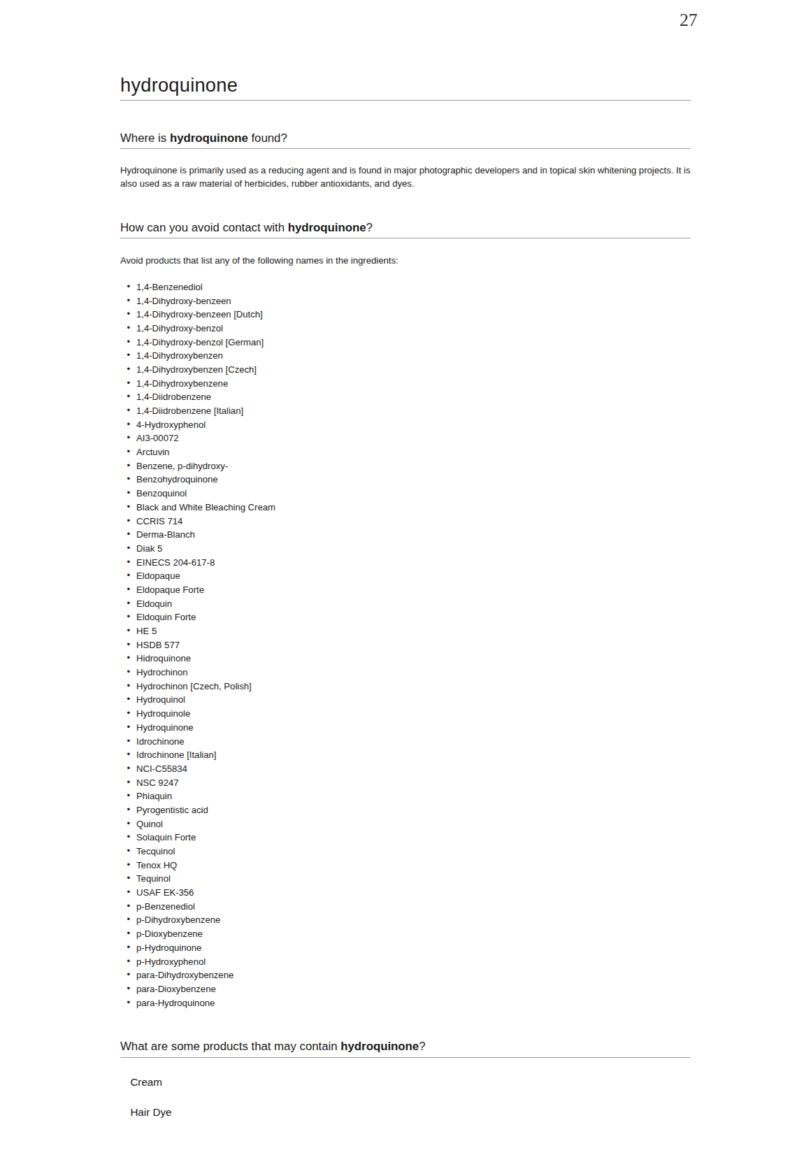27
hydroquinone
Where is hydroquinone found?
Hydroquinone is primarily used as a reducing agent and is found in major photographic developers and in topical skin whitening projects. It is also used as a raw material of herbicides, rubber antioxidants, and dyes.
How can you avoid contact with hydroquinone?
Avoid products that list any of the following names in the ingredients:
1,4-Benzenediol
1,4-Dihydroxy-benzeen
1,4-Dihydroxy-benzeen [Dutch]
1,4-Dihydroxy-benzol
1,4-Dihydroxy-benzol [German]
1,4-Dihydroxybenzen
1,4-Dihydroxybenzen [Czech]
1,4-Dihydroxybenzene
1,4-Diidrobenzene
1,4-Diidrobenzene [Italian]
4-Hydroxyphenol
AI3-00072
Arctuvin
Benzene, p-dihydroxy-
Benzohydroquinone
Benzoquinol
Black and White Bleaching Cream
CCRIS 714
Derma-Blanch
Diak 5
EINECS 204-617-8
Eldopaque
Eldopaque Forte
Eldoquin
Eldoquin Forte
HE 5
HSDB 577
Hidroquinone
Hydrochinon
Hydrochinon [Czech, Polish]
Hydroquinol
Hydroquinole
Hydroquinone
Idrochinone
Idrochinone [Italian]
NCI-C55834
NSC 9247
Phiaquin
Pyrogentistic acid
Quinol
Solaquin Forte
Tecquinol
Tenox HQ
Tequinol
USAF EK-356
p-Benzenediol
p-Dihydroxybenzene
p-Dioxybenzene
p-Hydroquinone
p-Hydroxyphenol
para-Dihydroxybenzene
para-Dioxybenzene
para-Hydroquinone
What are some products that may contain hydroquinone?
Cream
Hair Dye